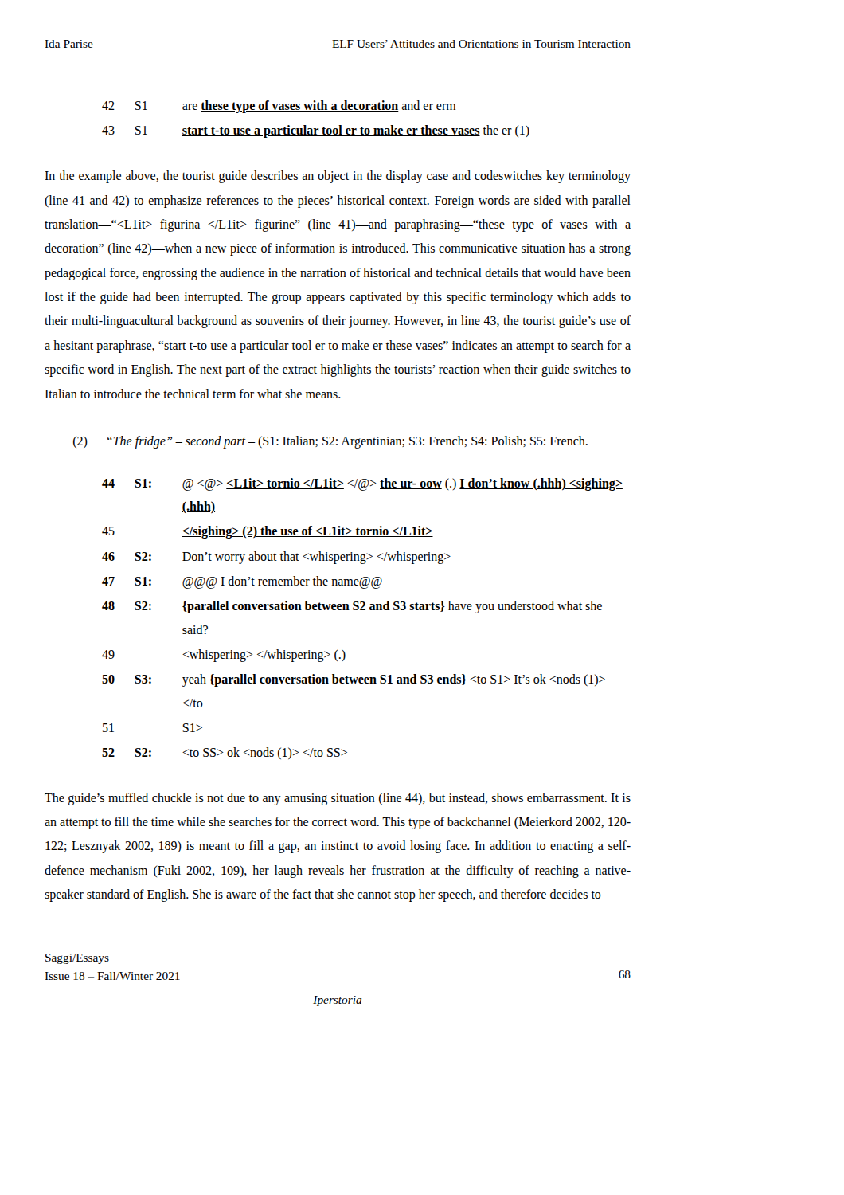Ida Parise
ELF Users’ Attitudes and Orientations in Tourism Interaction
| 42 | S1 | are these type of vases with a decoration and er erm |
| 43 | S1 | start t-to use a particular tool er to make er these vases the er (1) |
In the example above, the tourist guide describes an object in the display case and codeswitches key terminology (line 41 and 42) to emphasize references to the pieces’ historical context. Foreign words are sided with parallel translation—“<L1it> figurina </L1it> figurine” (line 41)—and paraphrasing—“these type of vases with a decoration” (line 42)—when a new piece of information is introduced. This communicative situation has a strong pedagogical force, engrossing the audience in the narration of historical and technical details that would have been lost if the guide had been interrupted. The group appears captivated by this specific terminology which adds to their multi-linguacultural background as souvenirs of their journey. However, in line 43, the tourist guide’s use of a hesitant paraphrase, “start t-to use a particular tool er to make er these vases” indicates an attempt to search for a specific word in English. The next part of the extract highlights the tourists’ reaction when their guide switches to Italian to introduce the technical term for what she means.
(2)
“The fridge” – second part – (S1: Italian; S2: Argentinian; S3: French; S4: Polish; S5: French.
| 44 | S1: | @ <@> <L1it> tornio </L1it> </@> the ur- oow (.) I don’t know (.hhh) <sighing> (.hhh) |
| 45 | | </sighing> (2) the use of <L1it> tornio </L1it> |
| 46 | S2: | Don’t worry about that <whispering> </whispering> |
| 47 | S1: | @@@ I don’t remember the name@@ |
| 48 | S2: | {parallel conversation between S2 and S3 starts} have you understood what she said? |
| 49 | | <whispering> </whispering> (.) |
| 50 | S3: | yeah {parallel conversation between S1 and S3 ends} <to S1> It’s ok <nods (1)> </to |
| 51 | | S1> |
| 52 | S2: | <to SS> ok <nods (1)> </to SS> |
The guide’s muffled chuckle is not due to any amusing situation (line 44), but instead, shows embarrassment. It is an attempt to fill the time while she searches for the correct word. This type of backchannel (Meierkord 2002, 120-122; Lesznyak 2002, 189) is meant to fill a gap, an instinct to avoid losing face. In addition to enacting a self-defence mechanism (Fuki 2002, 109), her laugh reveals her frustration at the difficulty of reaching a native-speaker standard of English. She is aware of the fact that she cannot stop her speech, and therefore decides to
Saggi/Essays
Issue 18 – Fall/Winter 2021
68
Iperstoria